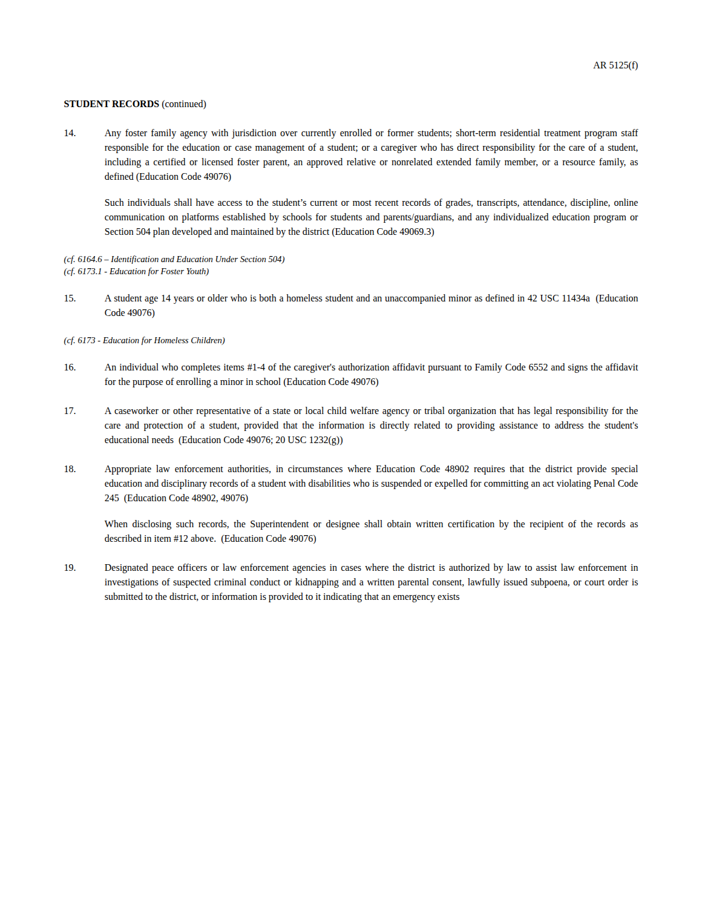AR 5125(f)
Student Records (continued)
14.
Any foster family agency with jurisdiction over currently enrolled or former students; short-term residential treatment program staff responsible for the education or case management of a student; or a caregiver who has direct responsibility for the care of a student, including a certified or licensed foster parent, an approved relative or nonrelated extended family member, or a resource family, as defined (Education Code 49076)
Such individuals shall have access to the student’s current or most recent records of grades, transcripts, attendance, discipline, online communication on platforms established by schools for students and parents/guardians, and any individualized education program or Section 504 plan developed and maintained by the district (Education Code 49069.3)
(cf. 6164.6 – Identification and Education Under Section 504) (cf. 6173.1 - Education for Foster Youth)
15.
A student age 14 years or older who is both a homeless student and an unaccompanied minor as defined in 42 USC 11434a (Education Code 49076)
(cf. 6173 - Education for Homeless Children)
16.
An individual who completes items #1-4 of the caregiver's authorization affidavit pursuant to Family Code 6552 and signs the affidavit for the purpose of enrolling a minor in school (Education Code 49076)
17.
A caseworker or other representative of a state or local child welfare agency or tribal organization that has legal responsibility for the care and protection of a student, provided that the information is directly related to providing assistance to address the student's educational needs (Education Code 49076; 20 USC 1232(g))
18.
Appropriate law enforcement authorities, in circumstances where Education Code 48902 requires that the district provide special education and disciplinary records of a student with disabilities who is suspended or expelled for committing an act violating Penal Code 245 (Education Code 48902, 49076)
When disclosing such records, the Superintendent or designee shall obtain written certification by the recipient of the records as described in item #12 above. (Education Code 49076)
19.
Designated peace officers or law enforcement agencies in cases where the district is authorized by law to assist law enforcement in investigations of suspected criminal conduct or kidnapping and a written parental consent, lawfully issued subpoena, or court order is submitted to the district, or information is provided to it indicating that an emergency exists